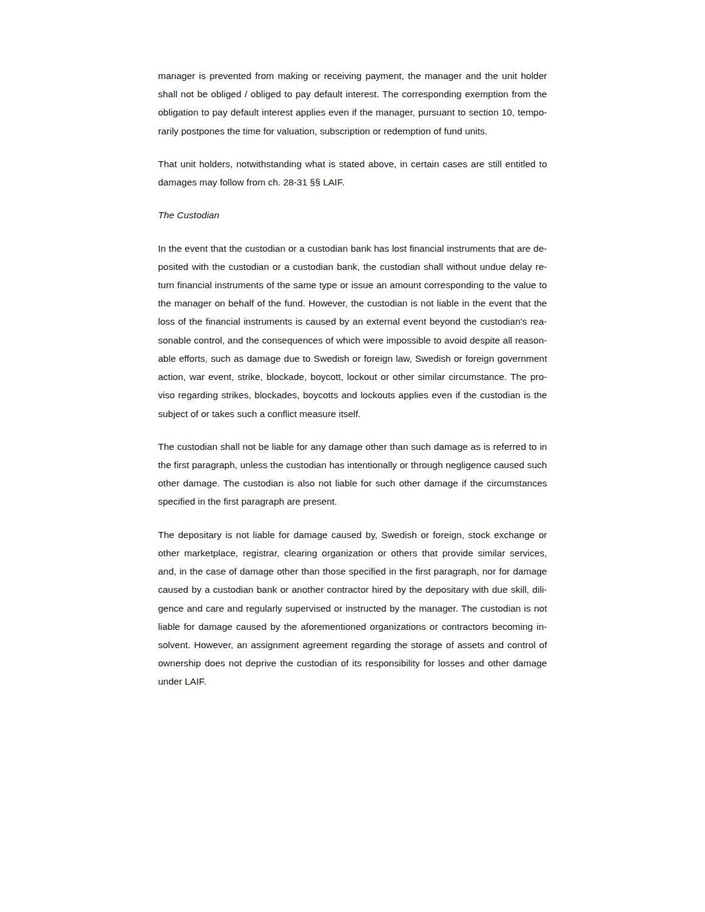manager is prevented from making or receiving payment, the manager and the unit holder shall not be obliged / obliged to pay default interest. The corresponding exemption from the obligation to pay default interest applies even if the manager, pursuant to section 10, temporarily postpones the time for valuation, subscription or redemption of fund units.
That unit holders, notwithstanding what is stated above, in certain cases are still entitled to damages may follow from ch. 28-31 §§ LAIF.
The Custodian
In the event that the custodian or a custodian bank has lost financial instruments that are deposited with the custodian or a custodian bank, the custodian shall without undue delay return financial instruments of the same type or issue an amount corresponding to the value to the manager on behalf of the fund. However, the custodian is not liable in the event that the loss of the financial instruments is caused by an external event beyond the custodian's reasonable control, and the consequences of which were impossible to avoid despite all reasonable efforts, such as damage due to Swedish or foreign law, Swedish or foreign government action, war event, strike, blockade, boycott, lockout or other similar circumstance. The proviso regarding strikes, blockades, boycotts and lockouts applies even if the custodian is the subject of or takes such a conflict measure itself.
The custodian shall not be liable for any damage other than such damage as is referred to in the first paragraph, unless the custodian has intentionally or through negligence caused such other damage. The custodian is also not liable for such other damage if the circumstances specified in the first paragraph are present.
The depositary is not liable for damage caused by, Swedish or foreign, stock exchange or other marketplace, registrar, clearing organization or others that provide similar services, and, in the case of damage other than those specified in the first paragraph, nor for damage caused by a custodian bank or another contractor hired by the depositary with due skill, diligence and care and regularly supervised or instructed by the manager. The custodian is not liable for damage caused by the aforementioned organizations or contractors becoming insolvent. However, an assignment agreement regarding the storage of assets and control of ownership does not deprive the custodian of its responsibility for losses and other damage under LAIF.